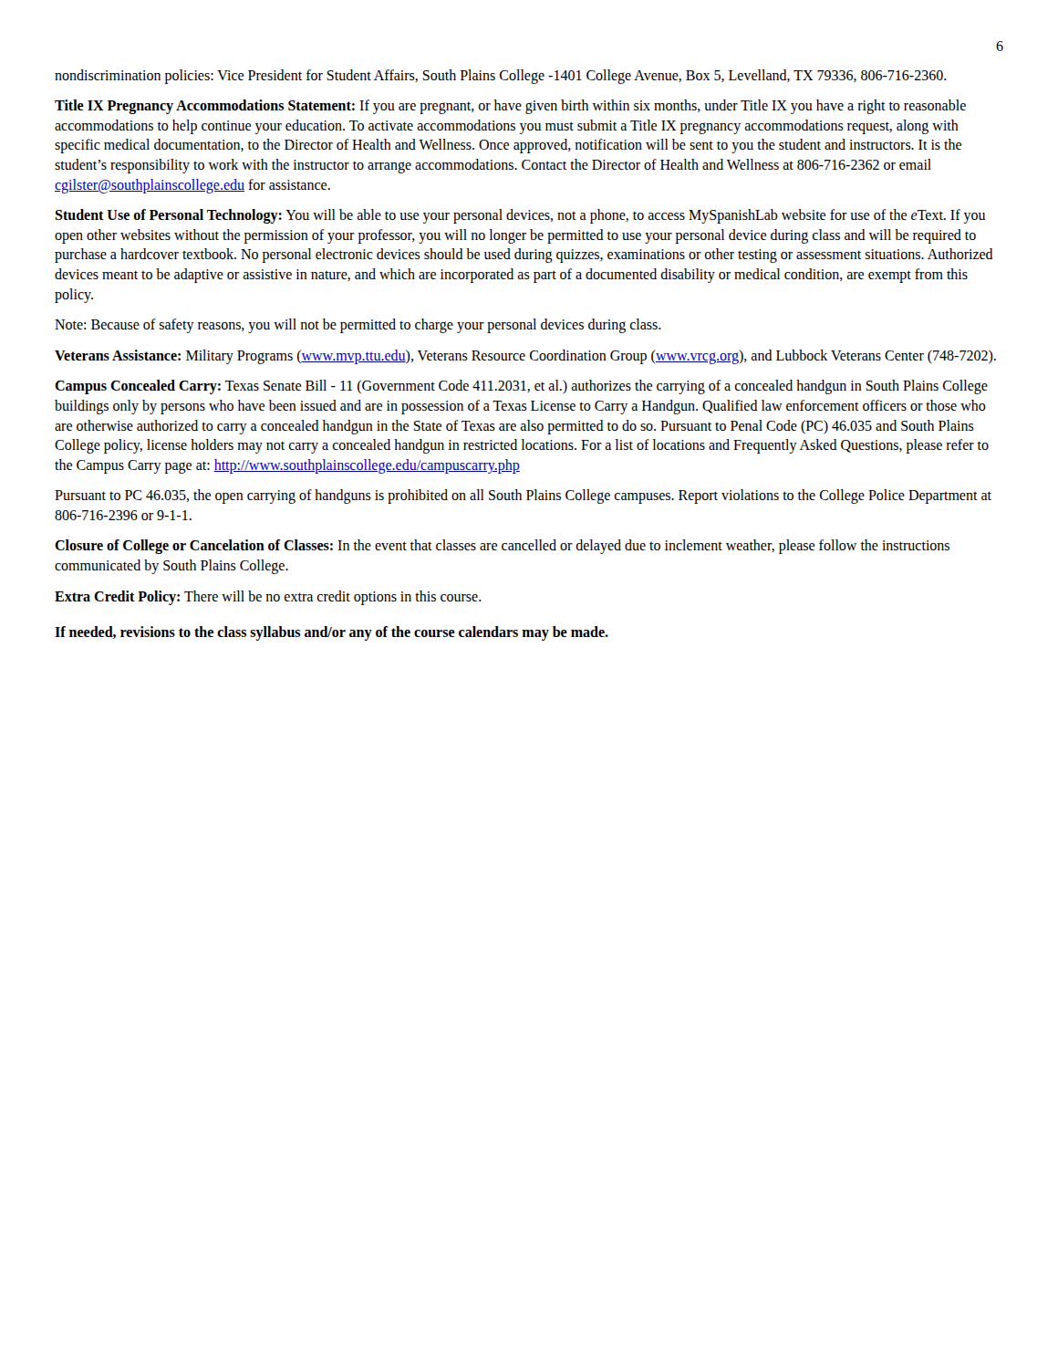6
nondiscrimination policies: Vice President for Student Affairs, South Plains College -1401 College Avenue, Box 5, Levelland, TX 79336, 806-716-2360.
Title IX Pregnancy Accommodations Statement: If you are pregnant, or have given birth within six months, under Title IX you have a right to reasonable accommodations to help continue your education. To activate accommodations you must submit a Title IX pregnancy accommodations request, along with specific medical documentation, to the Director of Health and Wellness. Once approved, notification will be sent to you the student and instructors. It is the student’s responsibility to work with the instructor to arrange accommodations. Contact the Director of Health and Wellness at 806-716-2362 or email cgilster@southplainscollege.edu for assistance.
Student Use of Personal Technology: You will be able to use your personal devices, not a phone, to access MySpanishLab website for use of the e Text. If you open other websites without the permission of your professor, you will no longer be permitted to use your personal device during class and will be required to purchase a hardcover textbook. No personal electronic devices should be used during quizzes, examinations or other testing or assessment situations. Authorized devices meant to be adaptive or assistive in nature, and which are incorporated as part of a documented disability or medical condition, are exempt from this policy.
Note: Because of safety reasons, you will not be permitted to charge your personal devices during class.
Veterans Assistance: Military Programs (www.mvp.ttu.edu), Veterans Resource Coordination Group (www.vrcg.org), and Lubbock Veterans Center (748-7202).
Campus Concealed Carry: Texas Senate Bill - 11 (Government Code 411.2031, et al.) authorizes the carrying of a concealed handgun in South Plains College buildings only by persons who have been issued and are in possession of a Texas License to Carry a Handgun. Qualified law enforcement officers or those who are otherwise authorized to carry a concealed handgun in the State of Texas are also permitted to do so. Pursuant to Penal Code (PC) 46.035 and South Plains College policy, license holders may not carry a concealed handgun in restricted locations. For a list of locations and Frequently Asked Questions, please refer to the Campus Carry page at: http://www.southplainscollege.edu/campuscarry.php
Pursuant to PC 46.035, the open carrying of handguns is prohibited on all South Plains College campuses. Report violations to the College Police Department at 806-716-2396 or 9-1-1.
Closure of College or Cancelation of Classes: In the event that classes are cancelled or delayed due to inclement weather, please follow the instructions communicated by South Plains College.
Extra Credit Policy: There will be no extra credit options in this course.
If needed, revisions to the class syllabus and/or any of the course calendars may be made.